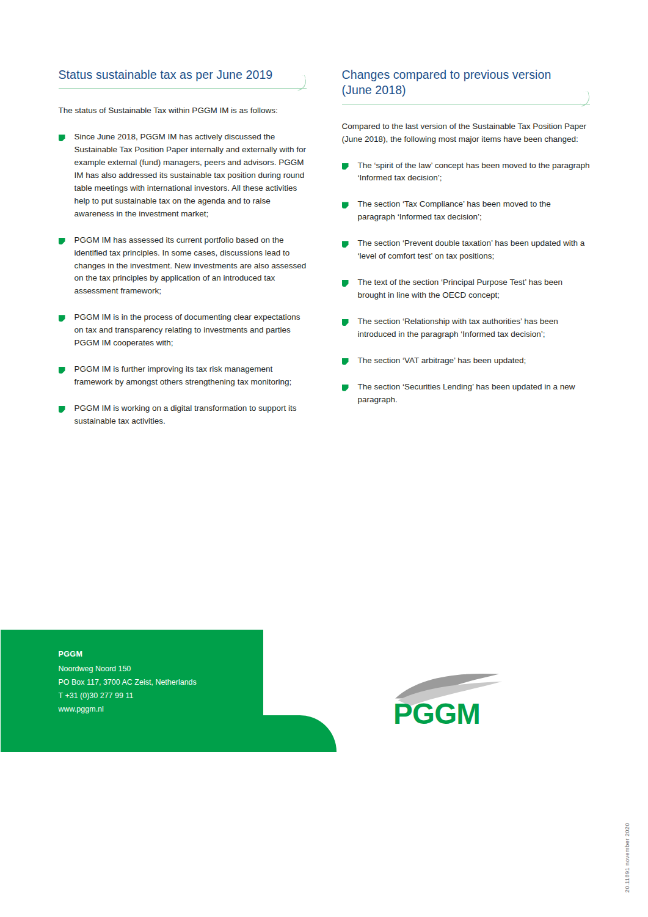Status sustainable tax as per June 2019
The status of Sustainable Tax within PGGM IM is as follows:
Since June 2018, PGGM IM has actively discussed the Sustainable Tax Position Paper internally and externally with for example external (fund) managers, peers and advisors. PGGM IM has also addressed its sustainable tax position during round table meetings with international investors. All these activities help to put sustainable tax on the agenda and to raise awareness in the investment market;
PGGM IM has assessed its current portfolio based on the identified tax principles. In some cases, discussions lead to changes in the investment. New investments are also assessed on the tax principles by application of an introduced tax assessment framework;
PGGM IM is in the process of documenting clear expectations on tax and transparency relating to investments and parties PGGM IM cooperates with;
PGGM IM is further improving its tax risk management framework by amongst others strengthening tax monitoring;
PGGM IM is working on a digital transformation to support its sustainable tax activities.
Changes compared to previous version
(June 2018)
Compared to the last version of the Sustainable Tax Position Paper (June 2018), the following most major items have been changed:
The ‘spirit of the law’ concept has been moved to the paragraph ‘Informed tax decision’;
The section ‘Tax Compliance’ has been moved to the paragraph ‘Informed tax decision’;
The section ‘Prevent double taxation’ has been updated with a ‘level of comfort test’ on tax positions;
The text of the section ‘Principal Purpose Test’ has been brought in line with the OECD concept;
The section ‘Relationship with tax authorities’ has been introduced in the paragraph ‘Informed tax decision’;
The section ‘VAT arbitrage’ has been updated;
The section ‘Securities Lending’ has been updated in a new paragraph.
PGGM
Noordweg Noord 150
PO Box 117, 3700 AC Zeist, Netherlands
T +31 (0)30 277 99 11
www.pggm.nl
PGGM PGGM
20.11891 november 2020